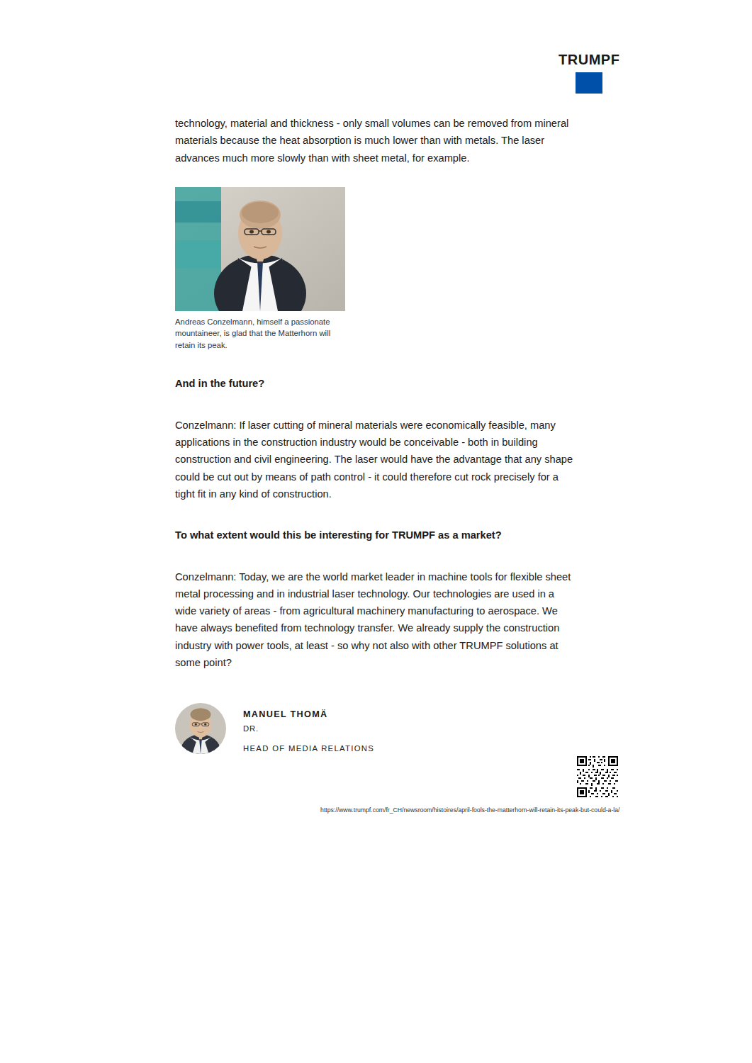TRUMPF
technology, material and thickness - only small volumes can be removed from mineral materials because the heat absorption is much lower than with metals. The laser advances much more slowly than with sheet metal, for example.
Andreas Conzelmann, himself a passionate mountaineer, is glad that the Matterhorn will retain its peak.
And in the future?
Conzelmann: If laser cutting of mineral materials were economically feasible, many applications in the construction industry would be conceivable - both in building construction and civil engineering. The laser would have the advantage that any shape could be cut out by means of path control - it could therefore cut rock precisely for a tight fit in any kind of construction.
To what extent would this be interesting for TRUMPF as a market?
Conzelmann: Today, we are the world market leader in machine tools for flexible sheet metal processing and in industrial laser technology. Our technologies are used in a wide variety of areas - from agricultural machinery manufacturing to aerospace. We have always benefited from technology transfer. We already supply the construction industry with power tools, at least - so why not also with other TRUMPF solutions at some point?
MANUEL THOMÄ
DR.
HEAD OF MEDIA RELATIONS
https://www.trumpf.com/fr_CH/newsroom/histoires/april-fools-the-matterhorn-will-retain-its-peak-but-could-a-la/